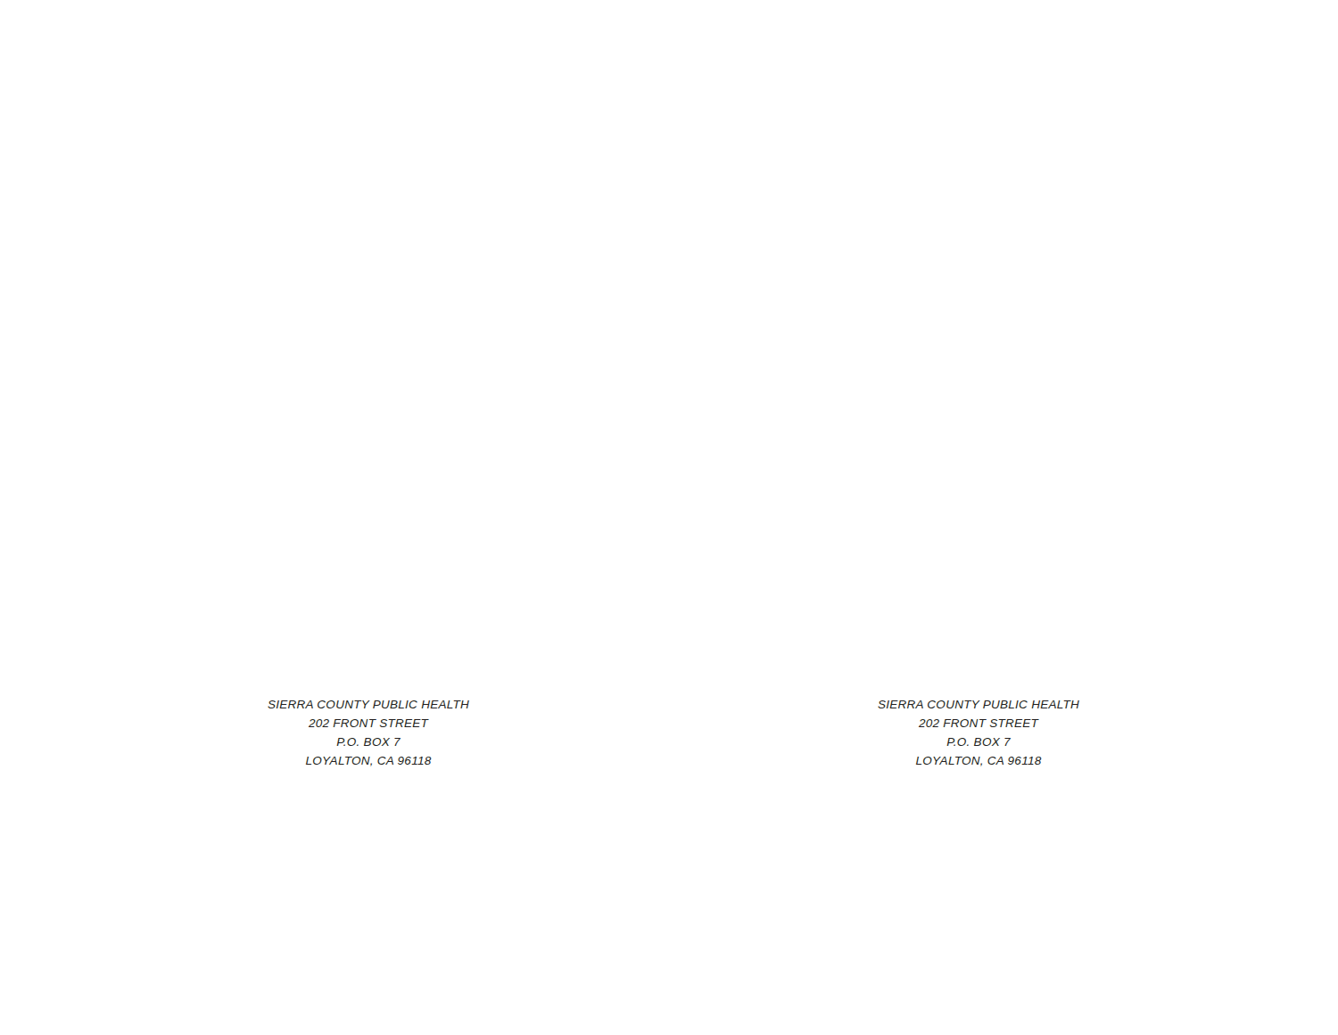SIERRA COUNTY PUBLIC HEALTH
202 FRONT STREET
P.O. BOX 7
LOYALTON, CA 96118 SIERRA COUNTY PUBLIC HEALTH
202 FRONT STREET
P.O. BOX 7
LOYALTON, CA 96118